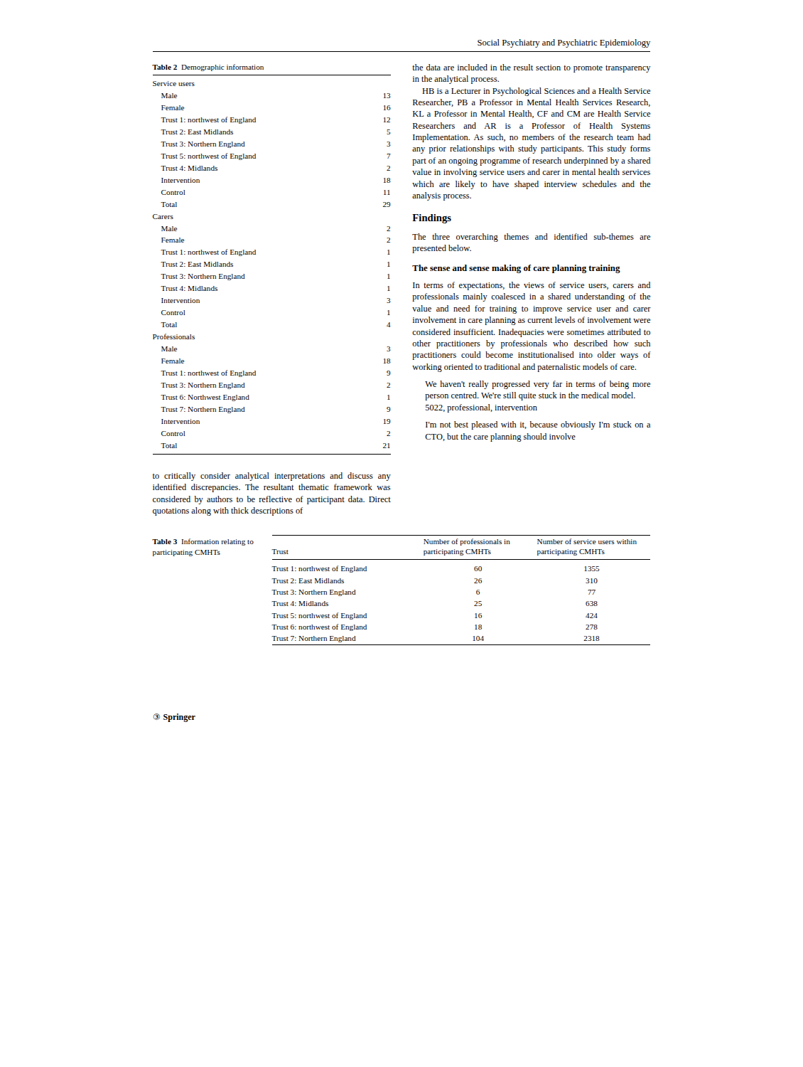Social Psychiatry and Psychiatric Epidemiology
Table 2 Demographic information
| Service users | |
| Male | 13 |
| Female | 16 |
| Trust 1: northwest of England | 12 |
| Trust 2: East Midlands | 5 |
| Trust 3: Northern England | 3 |
| Trust 5: northwest of England | 7 |
| Trust 4: Midlands | 2 |
| Intervention | 18 |
| Control | 11 |
| Total | 29 |
| Carers | |
| Male | 2 |
| Female | 2 |
| Trust 1: northwest of England | 1 |
| Trust 2: East Midlands | 1 |
| Trust 3: Northern England | 1 |
| Trust 4: Midlands | 1 |
| Intervention | 3 |
| Control | 1 |
| Total | 4 |
| Professionals | |
| Male | 3 |
| Female | 18 |
| Trust 1: northwest of England | 9 |
| Trust 3: Northern England | 2 |
| Trust 6: Northwest England | 1 |
| Trust 7: Northern England | 9 |
| Intervention | 19 |
| Control | 2 |
| Total | 21 |
to critically consider analytical interpretations and discuss any identified discrepancies. The resultant thematic framework was considered by authors to be reflective of participant data. Direct quotations along with thick descriptions of
the data are included in the result section to promote transparency in the analytical process.
HB is a Lecturer in Psychological Sciences and a Health Service Researcher, PB a Professor in Mental Health Services Research, KL a Professor in Mental Health, CF and CM are Health Service Researchers and AR is a Professor of Health Systems Implementation. As such, no members of the research team had any prior relationships with study participants. This study forms part of an ongoing programme of research underpinned by a shared value in involving service users and carer in mental health services which are likely to have shaped interview schedules and the analysis process.
Findings
The three overarching themes and identified sub-themes are presented below.
The sense and sense making of care planning training
In terms of expectations, the views of service users, carers and professionals mainly coalesced in a shared understanding of the value and need for training to improve service user and carer involvement in care planning as current levels of involvement were considered insufficient. Inadequacies were sometimes attributed to other practitioners by professionals who described how such practitioners could become institutionalised into older ways of working oriented to traditional and paternalistic models of care.
We haven't really progressed very far in terms of being more person centred. We're still quite stuck in the medical model. 5022, professional, intervention
I'm not best pleased with it, because obviously I'm stuck on a CTO, but the care planning should involve
Table 3 Information relating to participating CMHTs
| Trust | Number of professionals in participating CMHTs | Number of service users within participating CMHTs |
| --- | --- | --- |
| Trust 1: northwest of England | 60 | 1355 |
| Trust 2: East Midlands | 26 | 310 |
| Trust 3: Northern England | 6 | 77 |
| Trust 4: Midlands | 25 | 638 |
| Trust 5: northwest of England | 16 | 424 |
| Trust 6: northwest of England | 18 | 278 |
| Trust 7: Northern England | 104 | 2318 |
③ Springer